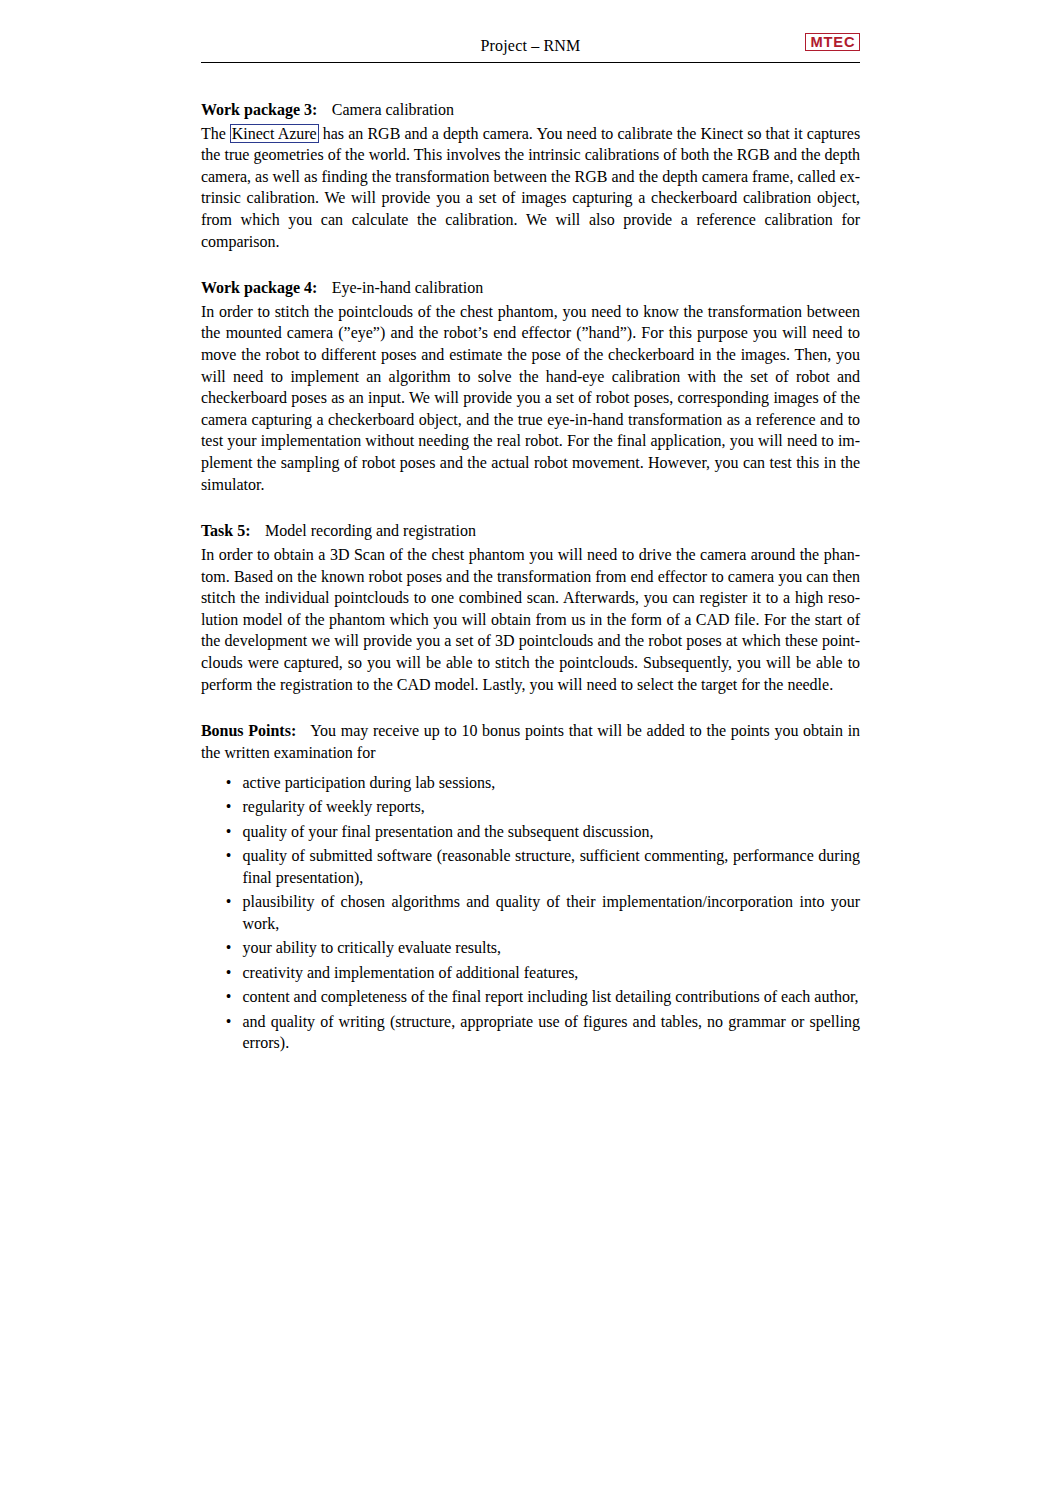Project – RNM MTEC
Work package 3: Camera calibration
The Kinect Azure has an RGB and a depth camera. You need to calibrate the Kinect so that it captures the true geometries of the world. This involves the intrinsic calibrations of both the RGB and the depth camera, as well as finding the transformation between the RGB and the depth camera frame, called extrinsic calibration. We will provide you a set of images capturing a checkerboard calibration object, from which you can calculate the calibration. We will also provide a reference calibration for comparison.
Work package 4: Eye-in-hand calibration
In order to stitch the pointclouds of the chest phantom, you need to know the transformation between the mounted camera (”eye”) and the robot’s end effector (”hand”). For this purpose you will need to move the robot to different poses and estimate the pose of the checkerboard in the images. Then, you will need to implement an algorithm to solve the hand-eye calibration with the set of robot and checkerboard poses as an input. We will provide you a set of robot poses, corresponding images of the camera capturing a checkerboard object, and the true eye-in-hand transformation as a reference and to test your implementation without needing the real robot. For the final application, you will need to implement the sampling of robot poses and the actual robot movement. However, you can test this in the simulator.
Task 5: Model recording and registration
In order to obtain a 3D Scan of the chest phantom you will need to drive the camera around the phantom. Based on the known robot poses and the transformation from end effector to camera you can then stitch the individual pointclouds to one combined scan. Afterwards, you can register it to a high resolution model of the phantom which you will obtain from us in the form of a CAD file. For the start of the development we will provide you a set of 3D pointclouds and the robot poses at which these pointclouds were captured, so you will be able to stitch the pointclouds. Subsequently, you will be able to perform the registration to the CAD model. Lastly, you will need to select the target for the needle.
Bonus Points: You may receive up to 10 bonus points that will be added to the points you obtain in the written examination for
active participation during lab sessions,
regularity of weekly reports,
quality of your final presentation and the subsequent discussion,
quality of submitted software (reasonable structure, sufficient commenting, performance during final presentation),
plausibility of chosen algorithms and quality of their implementation/incorporation into your work,
your ability to critically evaluate results,
creativity and implementation of additional features,
content and completeness of the final report including list detailing contributions of each author,
and quality of writing (structure, appropriate use of figures and tables, no grammar or spelling errors).